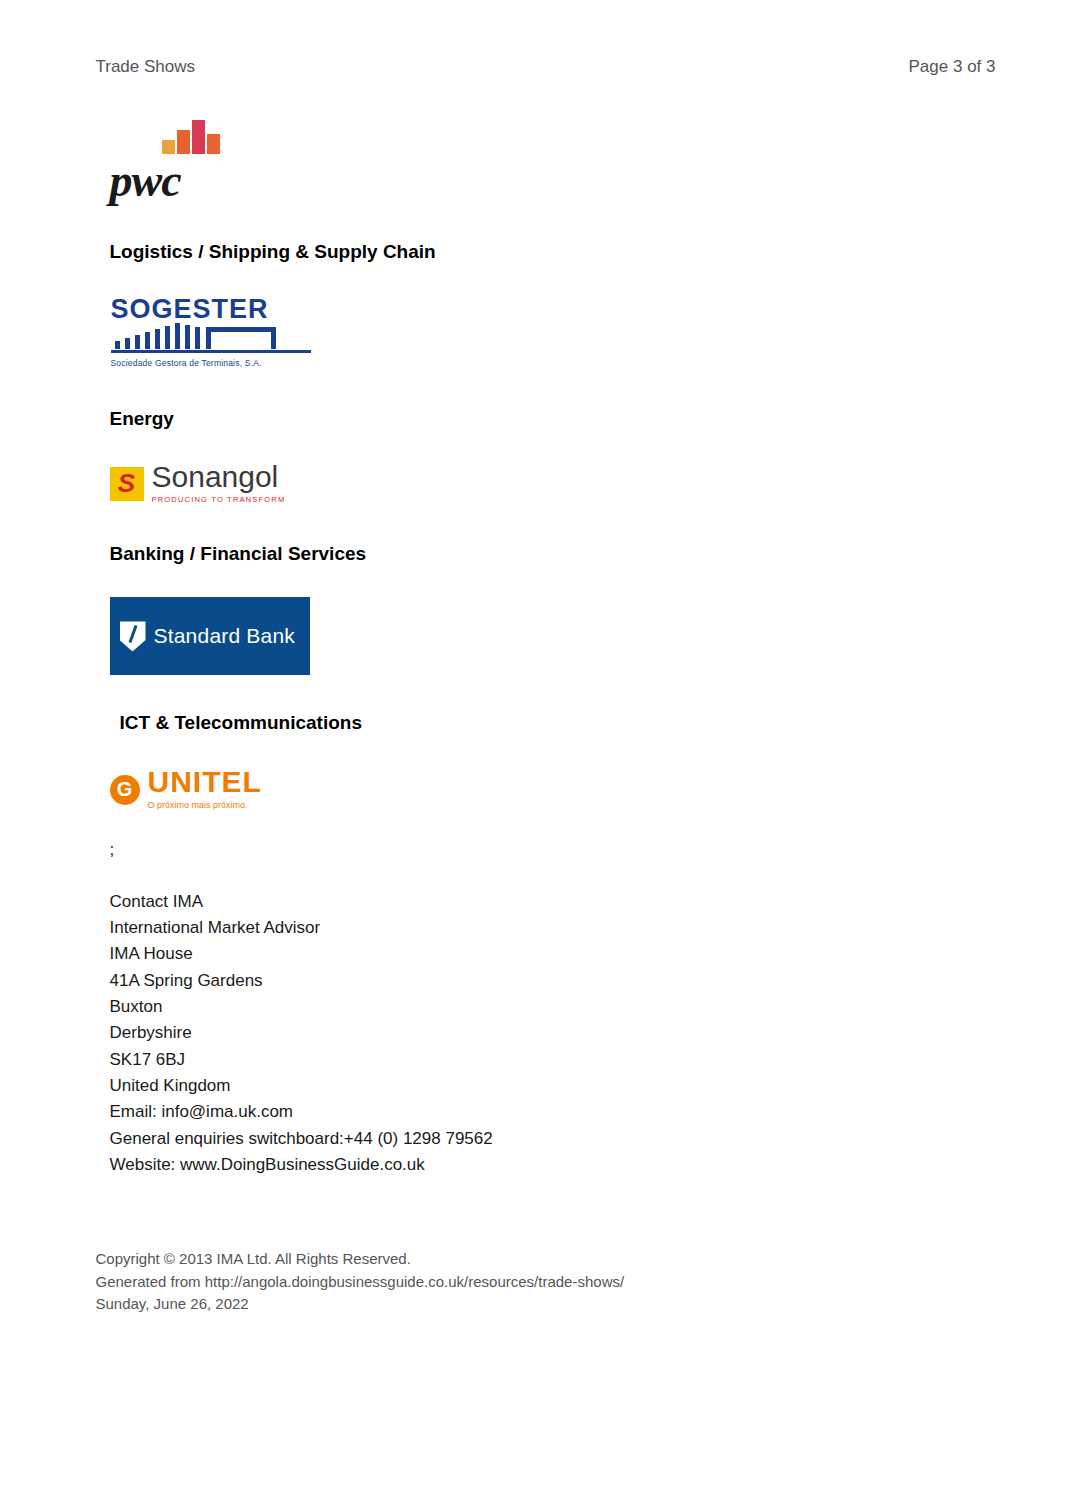Trade Shows Page 3 of 3
pwc
Logistics / Shipping & Supply Chain
SOGESTER
Sociedade Gestora de Terminais, S.A.
Energy
Sonangol
PRODUCING TO TRANSFORM
Banking / Financial Services
Standard Bank
ICT & Telecommunications
UNITEL
O próximo mais próximo.
;
Contact IMA
International Market Advisor
IMA House
41A Spring Gardens
Buxton
Derbyshire
SK17 6BJ
United Kingdom
Email: info@ima.uk.com
General enquiries switchboard:+44 (0) 1298 79562
Website: www.DoingBusinessGuide.co.uk
Copyright © 2013 IMA Ltd. All Rights Reserved.
Generated from http://angola.doingbusinessguide.co.uk/resources/trade-shows/
Sunday, June 26, 2022